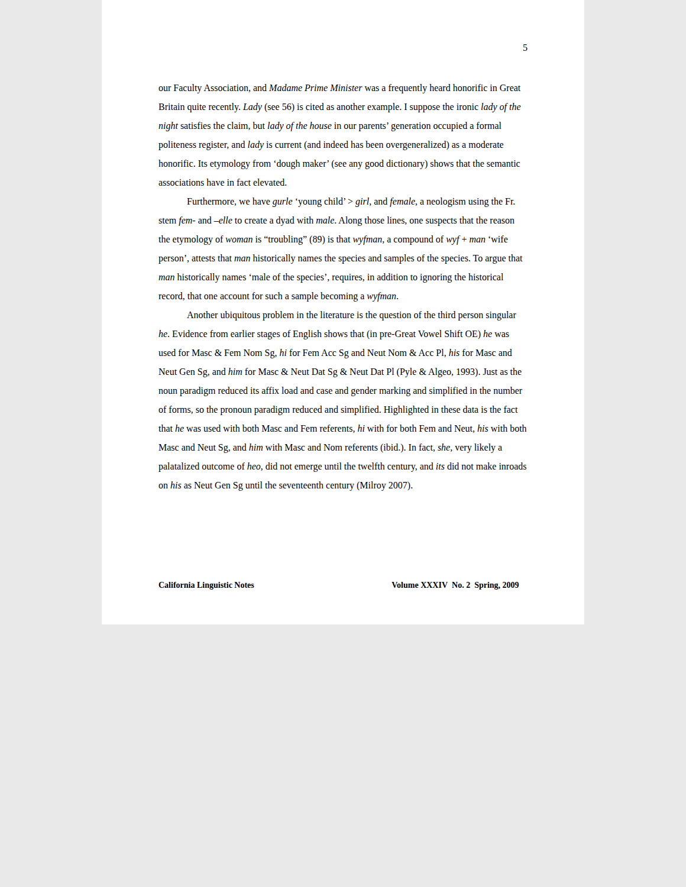5
our Faculty Association, and Madame Prime Minister was a frequently heard honorific in Great Britain quite recently. Lady (see 56) is cited as another example. I suppose the ironic lady of the night satisfies the claim, but lady of the house in our parents’ generation occupied a formal politeness register, and lady is current (and indeed has been overgeneralized) as a moderate honorific. Its etymology from ‘dough maker’ (see any good dictionary) shows that the semantic associations have in fact elevated.
Furthermore, we have gurle ‘young child’ > girl, and female, a neologism using the Fr. stem fem- and –elle to create a dyad with male. Along those lines, one suspects that the reason the etymology of woman is “troubling” (89) is that wyfman, a compound of wyf + man ‘wife person’, attests that man historically names the species and samples of the species. To argue that man historically names ‘male of the species’, requires, in addition to ignoring the historical record, that one account for such a sample becoming a wyfman.
Another ubiquitous problem in the literature is the question of the third person singular he. Evidence from earlier stages of English shows that (in pre-Great Vowel Shift OE) he was used for Masc & Fem Nom Sg, hi for Fem Acc Sg and Neut Nom & Acc Pl, his for Masc and Neut Gen Sg, and him for Masc & Neut Dat Sg & Neut Dat Pl (Pyle & Algeo, 1993). Just as the noun paradigm reduced its affix load and case and gender marking and simplified in the number of forms, so the pronoun paradigm reduced and simplified. Highlighted in these data is the fact that he was used with both Masc and Fem referents, hi with for both Fem and Neut, his with both Masc and Neut Sg, and him with Masc and Nom referents (ibid.). In fact, she, very likely a palatalized outcome of heo, did not emerge until the twelfth century, and its did not make inroads on his as Neut Gen Sg until the seventeenth century (Milroy 2007).
California Linguistic Notes
Volume XXXIV No. 2 Spring, 2009